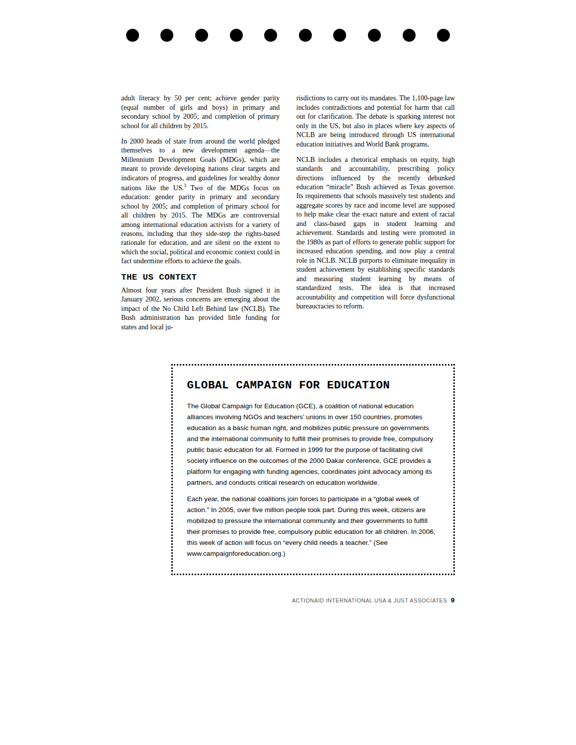adult literacy by 50 per cent; achieve gender parity (equal number of girls and boys) in primary and secondary school by 2005; and completion of primary school for all children by 2015.
In 2000 heads of state from around the world pledged themselves to a new development agenda—the Millennium Development Goals (MDGs), which are meant to provide developing nations clear targets and indicators of progress, and guidelines for wealthy donor nations like the US.3 Two of the MDGs focus on education: gender parity in primary and secondary school by 2005; and completion of primary school for all children by 2015. The MDGs are controversial among international education activists for a variety of reasons, including that they side-step the rights-based rationale for education, and are silent on the extent to which the social, political and economic context could in fact undermine efforts to achieve the goals.
THE US CONTEXT
Almost four years after President Bush signed it in January 2002, serious concerns are emerging about the impact of the No Child Left Behind law (NCLB). The Bush administration has provided little funding for states and local ju-
risdictions to carry out its mandates. The 1,100-page law includes contradictions and potential for harm that call out for clarification. The debate is sparking interest not only in the US, but also in places where key aspects of NCLB are being introduced through US international education initiatives and World Bank programs.
NCLB includes a rhetorical emphasis on equity, high standards and accountability, prescribing policy directions influenced by the recently debunked education “miracle” Bush achieved as Texas governor. Its requirements that schools massively test students and aggregate scores by race and income level are supposed to help make clear the exact nature and extent of racial and class-based gaps in student learning and achievement. Standards and testing were promoted in the 1980s as part of efforts to generate public support for increased education spending, and now play a central role in NCLB. NCLB purports to eliminate inequality in student achievement by establishing specific standards and measuring student learning by means of standardized tests. The idea is that increased accountability and competition will force dysfunctional bureaucracies to reform.
GLOBAL CAMPAIGN FOR EDUCATION
The Global Campaign for Education (GCE), a coalition of national education alliances involving NGOs and teachers’ unions in over 150 countries, promotes education as a basic human right, and mobilizes public pressure on governments and the international community to fulfill their promises to provide free, compulsory public basic education for all. Formed in 1999 for the purpose of facilitating civil society influence on the outcomes of the 2000 Dakar conference, GCE provides a platform for engaging with funding agencies, coordinates joint advocacy among its partners, and conducts critical research on education worldwide.
Each year, the national coalitions join forces to participate in a “global week of action.” In 2005, over five million people took part. During this week, citizens are mobilized to pressure the international community and their governments to fulfill their promises to provide free, compulsory public education for all children. In 2006, this week of action will focus on “every child needs a teacher.” (See www.campaignforeducation.org.)
ACTIONAID INTERNATIONAL USA & JUST ASSOCIATES 9